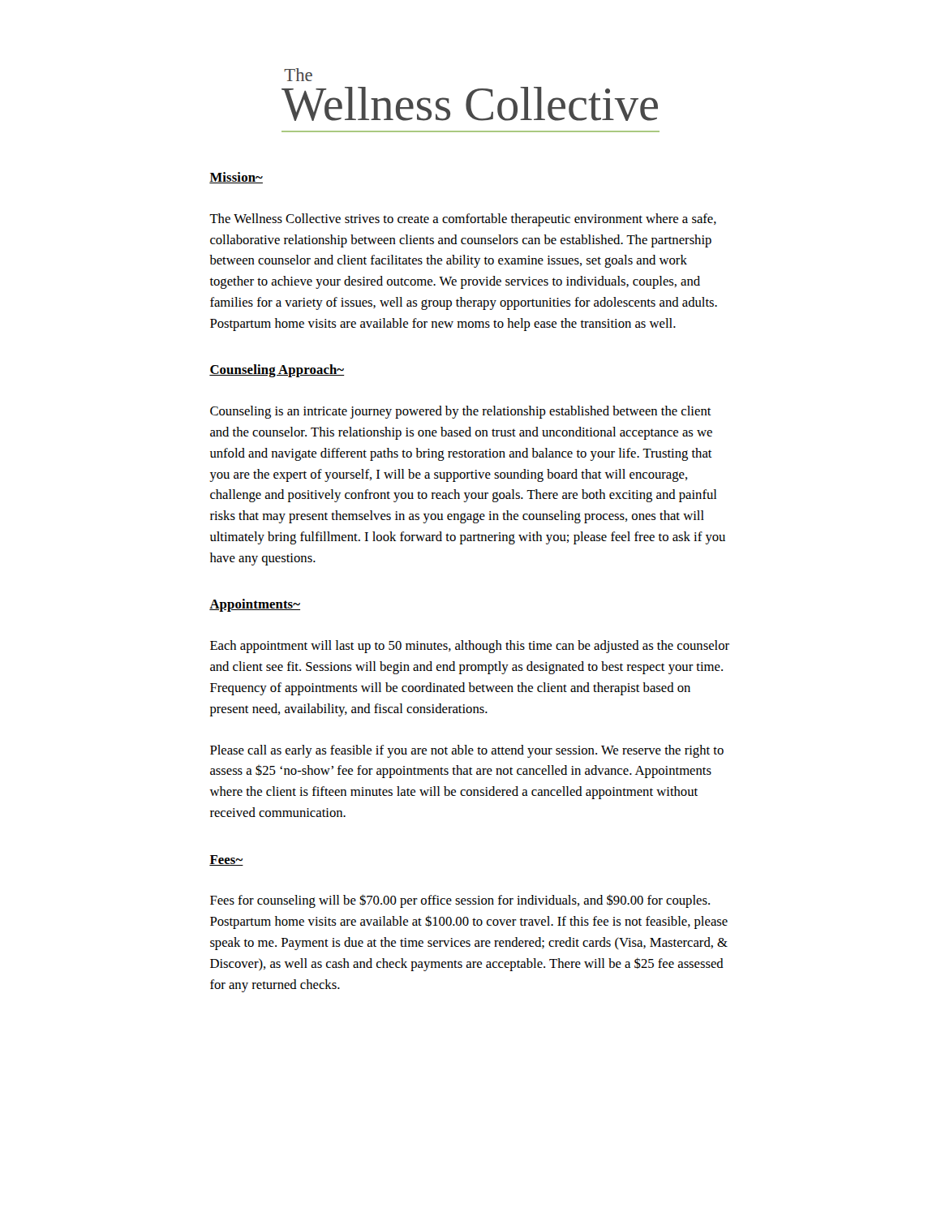The Wellness Collective
Mission~
The Wellness Collective strives to create a comfortable therapeutic environment where a safe, collaborative relationship between clients and counselors can be established. The partnership between counselor and client facilitates the ability to examine issues, set goals and work together to achieve your desired outcome. We provide services to individuals, couples, and families for a variety of issues, well as group therapy opportunities for adolescents and adults. Postpartum home visits are available for new moms to help ease the transition as well.
Counseling Approach~
Counseling is an intricate journey powered by the relationship established between the client and the counselor. This relationship is one based on trust and unconditional acceptance as we unfold and navigate different paths to bring restoration and balance to your life. Trusting that you are the expert of yourself, I will be a supportive sounding board that will encourage, challenge and positively confront you to reach your goals. There are both exciting and painful risks that may present themselves in as you engage in the counseling process, ones that will ultimately bring fulfillment. I look forward to partnering with you; please feel free to ask if you have any questions.
Appointments~
Each appointment will last up to 50 minutes, although this time can be adjusted as the counselor and client see fit. Sessions will begin and end promptly as designated to best respect your time. Frequency of appointments will be coordinated between the client and therapist based on present need, availability, and fiscal considerations.
Please call as early as feasible if you are not able to attend your session. We reserve the right to assess a $25 ‘no-show’ fee for appointments that are not cancelled in advance. Appointments where the client is fifteen minutes late will be considered a cancelled appointment without received communication.
Fees~
Fees for counseling will be $70.00 per office session for individuals, and $90.00 for couples. Postpartum home visits are available at $100.00 to cover travel. If this fee is not feasible, please speak to me. Payment is due at the time services are rendered; credit cards (Visa, Mastercard, & Discover), as well as cash and check payments are acceptable. There will be a $25 fee assessed for any returned checks.